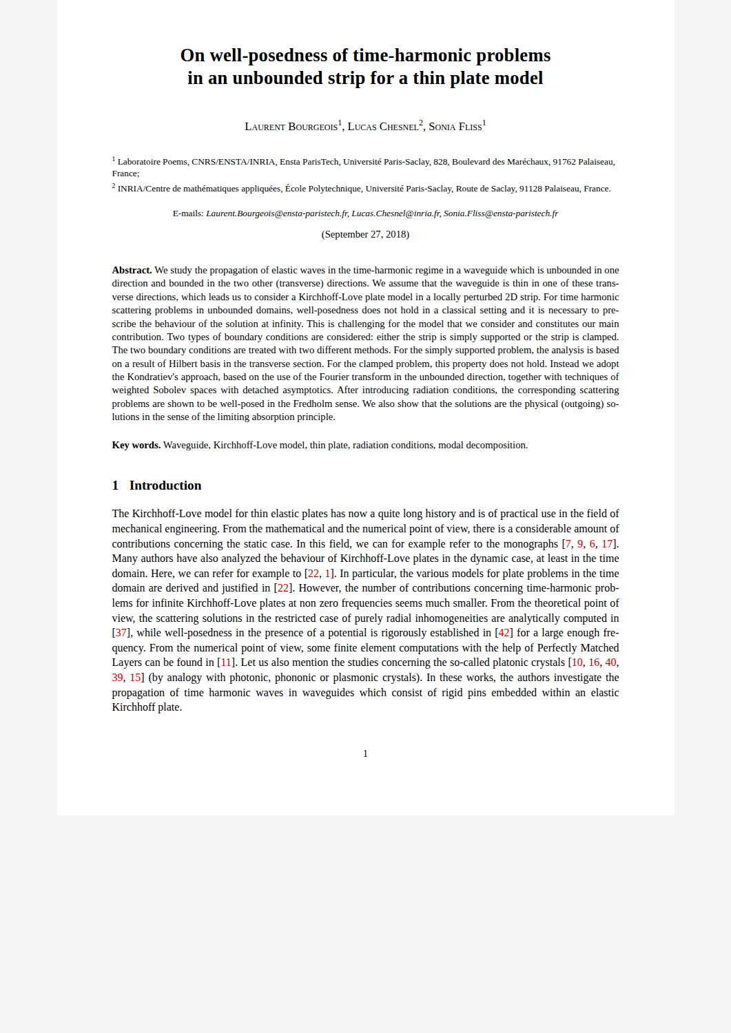On well-posedness of time-harmonic problems
in an unbounded strip for a thin plate model
Laurent Bourgeois1, Lucas Chesnel2, Sonia Fliss1
1 Laboratoire Poems, CNRS/ENSTA/INRIA, Ensta ParisTech, Université Paris-Saclay, 828, Boulevard des Maréchaux, 91762 Palaiseau, France;
2 INRIA/Centre de mathématiques appliquées, École Polytechnique, Université Paris-Saclay, Route de Saclay, 91128 Palaiseau, France.
E-mails: Laurent.Bourgeois@ensta-paristech.fr, Lucas.Chesnel@inria.fr, Sonia.Fliss@ensta-paristech.fr
(September 27, 2018)
Abstract. We study the propagation of elastic waves in the time-harmonic regime in a waveguide which is unbounded in one direction and bounded in the two other (transverse) directions. We assume that the waveguide is thin in one of these transverse directions, which leads us to consider a Kirchhoff-Love plate model in a locally perturbed 2D strip. For time harmonic scattering problems in unbounded domains, well-posedness does not hold in a classical setting and it is necessary to prescribe the behaviour of the solution at infinity. This is challenging for the model that we consider and constitutes our main contribution. Two types of boundary conditions are considered: either the strip is simply supported or the strip is clamped. The two boundary conditions are treated with two different methods. For the simply supported problem, the analysis is based on a result of Hilbert basis in the transverse section. For the clamped problem, this property does not hold. Instead we adopt the Kondratiev's approach, based on the use of the Fourier transform in the unbounded direction, together with techniques of weighted Sobolev spaces with detached asymptotics. After introducing radiation conditions, the corresponding scattering problems are shown to be well-posed in the Fredholm sense. We also show that the solutions are the physical (outgoing) solutions in the sense of the limiting absorption principle.
Key words. Waveguide, Kirchhoff-Love model, thin plate, radiation conditions, modal decomposition.
1 Introduction
The Kirchhoff-Love model for thin elastic plates has now a quite long history and is of practical use in the field of mechanical engineering. From the mathematical and the numerical point of view, there is a considerable amount of contributions concerning the static case. In this field, we can for example refer to the monographs [7, 9, 6, 17]. Many authors have also analyzed the behaviour of Kirchhoff-Love plates in the dynamic case, at least in the time domain. Here, we can refer for example to [22, 1]. In particular, the various models for plate problems in the time domain are derived and justified in [22]. However, the number of contributions concerning time-harmonic problems for infinite Kirchhoff-Love plates at non zero frequencies seems much smaller. From the theoretical point of view, the scattering solutions in the restricted case of purely radial inhomogeneities are analytically computed in [37], while well-posedness in the presence of a potential is rigorously established in [42] for a large enough frequency. From the numerical point of view, some finite element computations with the help of Perfectly Matched Layers can be found in [11]. Let us also mention the studies concerning the so-called platonic crystals [10, 16, 40, 39, 15] (by analogy with photonic, phononic or plasmonic crystals). In these works, the authors investigate the propagation of time harmonic waves in waveguides which consist of rigid pins embedded within an elastic Kirchhoff plate.
1